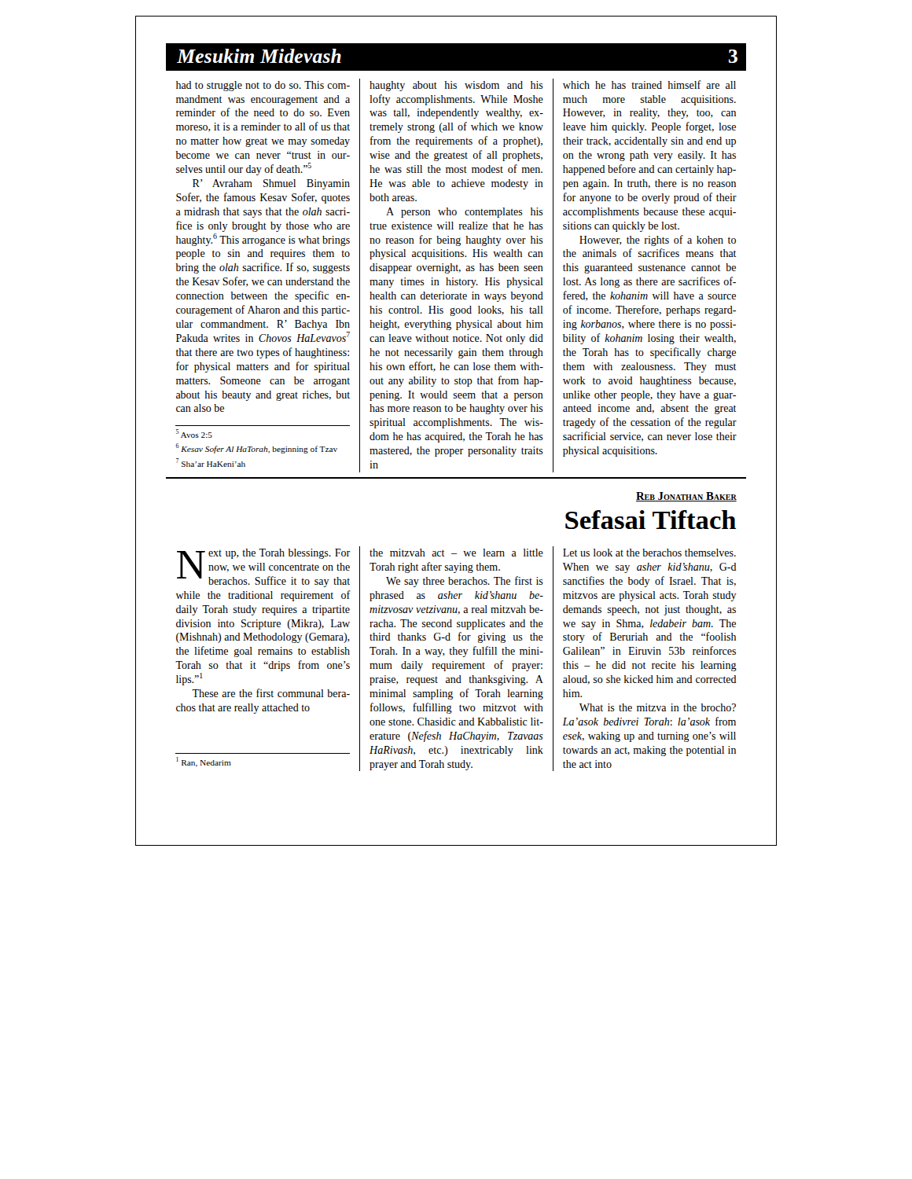Mesukim Midevash 3
had to struggle not to do so. This commandment was encouragement and a reminder of the need to do so. Even moreso, it is a reminder to all of us that no matter how great we may someday become we can never “trust in ourselves until our day of death.”5
R’ Avraham Shmuel Binyamin Sofer, the famous Kesav Sofer, quotes a midrash that says that the olah sacrifice is only brought by those who are haughty.6 This arrogance is what brings people to sin and requires them to bring the olah sacrifice. If so, suggests the Kesav Sofer, we can understand the connection between the specific encouragement of Aharon and this particular commandment. R’ Bachya Ibn Pakuda writes in Chovos HaLevavos7 that there are two types of haughtiness: for physical matters and for spiritual matters. Someone can be arrogant about his beauty and great riches, but can also be
5 Avos 2:5
6 Kesav Sofer Al HaTorah, beginning of Tzav
7 Sha’ar HaKeni’ah
haughty about his wisdom and his lofty accomplishments. While Moshe was tall, independently wealthy, extremely strong (all of which we know from the requirements of a prophet), wise and the greatest of all prophets, he was still the most modest of men. He was able to achieve modesty in both areas.
A person who contemplates his true existence will realize that he has no reason for being haughty over his physical acquisitions. His wealth can disappear overnight, as has been seen many times in history. His physical health can deteriorate in ways beyond his control. His good looks, his tall height, everything physical about him can leave without notice. Not only did he not necessarily gain them through his own effort, he can lose them without any ability to stop that from happening. It would seem that a person has more reason to be haughty over his spiritual accomplishments. The wisdom he has acquired, the Torah he has mastered, the proper personality traits in
which he has trained himself are all much more stable acquisitions. However, in reality, they, too, can leave him quickly. People forget, lose their track, accidentally sin and end up on the wrong path very easily. It has happened before and can certainly happen again. In truth, there is no reason for anyone to be overly proud of their accomplishments because these acquisitions can quickly be lost.
However, the rights of a kohen to the animals of sacrifices means that this guaranteed sustenance cannot be lost. As long as there are sacrifices offered, the kohanim will have a source of income. Therefore, perhaps regarding korbanos, where there is no possibility of kohanim losing their wealth, the Torah has to specifically charge them with zealousness. They must work to avoid haughtiness because, unlike other people, they have a guaranteed income and, absent the great tragedy of the cessation of the regular sacrificial service, can never lose their physical acquisitions.
Reb Jonathan Baker
Sefasai Tiftach
Next up, the Torah blessings. For now, we will concentrate on the berachos. Suffice it to say that while the traditional requirement of daily Torah study requires a tripartite division into Scripture (Mikra), Law (Mishnah) and Methodology (Gemara), the lifetime goal remains to establish Torah so that it “drips from one’s lips.”1
These are the first communal berachos that are really attached to
1 Ran, Nedarim
the mitzvah act – we learn a little Torah right after saying them.
We say three berachos. The first is phrased as asher kid’shanu bemitzvosav vetzivanu, a real mitzvah beracha. The second supplicates and the third thanks G-d for giving us the Torah. In a way, they fulfill the minimum daily requirement of prayer: praise, request and thanksgiving. A minimal sampling of Torah learning follows, fulfilling two mitzvot with one stone. Chasidic and Kabbalistic literature (Nefesh HaChayim, Tzavaas HaRivash, etc.) inextricably link prayer and Torah study.
Let us look at the berachos themselves. When we say asher kid’shanu, G-d sanctifies the body of Israel. That is, mitzvos are physical acts. Torah study demands speech, not just thought, as we say in Shma, ledabeir bam. The story of Beruriah and the “foolish Galilean” in Eiruvin 53b reinforces this – he did not recite his learning aloud, so she kicked him and corrected him.
What is the mitzva in the brocho? La’asok bedivrei Torah: la’asok from esek, waking up and turning one’s will towards an act, making the potential in the act into